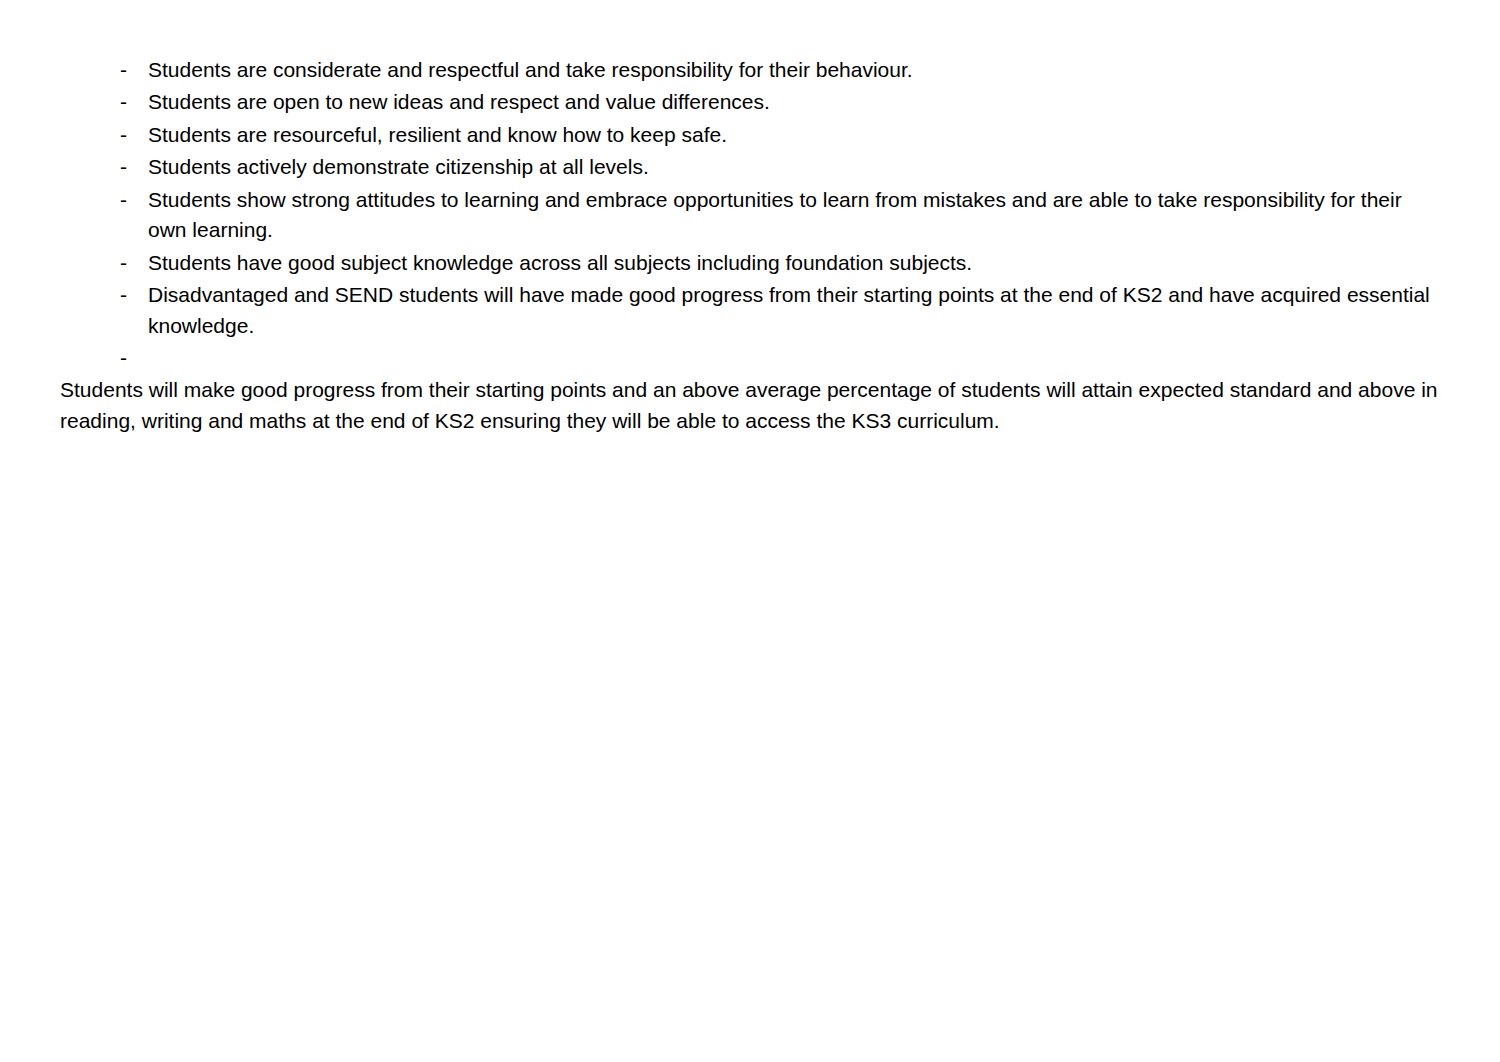Students are considerate and respectful and take responsibility for their behaviour.
Students are open to new ideas and respect and value differences.
Students are resourceful, resilient and know how to keep safe.
Students actively demonstrate citizenship at all levels.
Students show strong attitudes to learning and embrace opportunities to learn from mistakes and are able to take responsibility for their own learning.
Students have good subject knowledge across all subjects including foundation subjects.
Disadvantaged and SEND students will have made good progress from their starting points at the end of KS2 and have acquired essential knowledge.
Students will make good progress from their starting points and an above average percentage of students will attain expected standard and above in reading, writing and maths at the end of KS2 ensuring they will be able to access the KS3 curriculum.